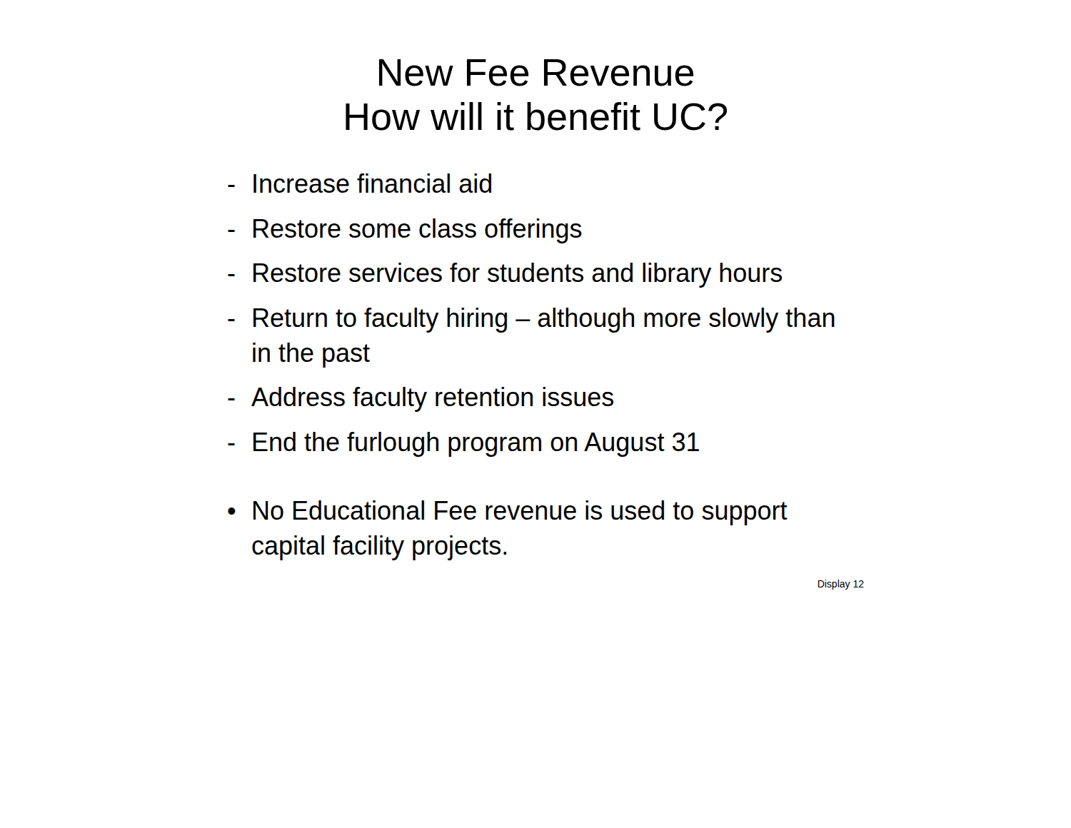New Fee Revenue
How will it benefit UC?
Increase financial aid
Restore some class offerings
Restore services for students and library hours
Return to faculty hiring – although more slowly than in the past
Address faculty retention issues
End the furlough program on August 31
No Educational Fee revenue is used to support capital facility projects.
Display 12